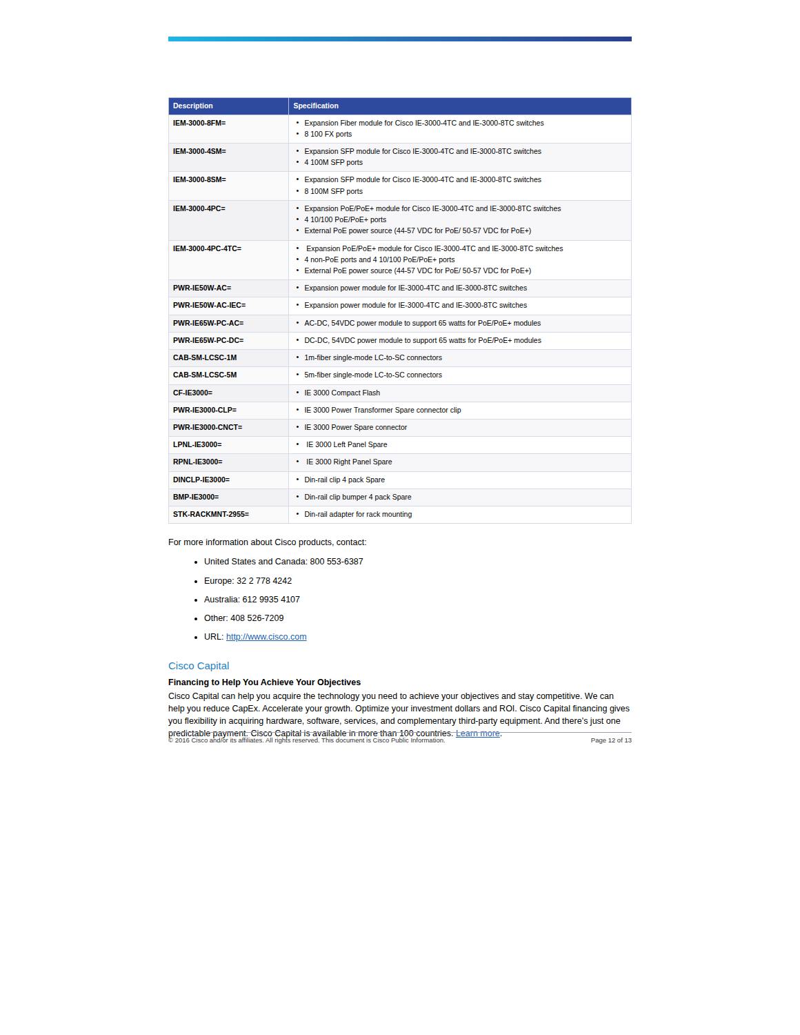| Description | Specification |
| --- | --- |
| IEM-3000-8FM= | Expansion Fiber module for Cisco IE-3000-4TC and IE-3000-8TC switches 8 100 FX ports |
| IEM-3000-4SM= | Expansion SFP module for Cisco IE-3000-4TC and IE-3000-8TC switches 4 100M SFP ports |
| IEM-3000-8SM= | Expansion SFP module for Cisco IE-3000-4TC and IE-3000-8TC switches 8 100M SFP ports |
| IEM-3000-4PC= | Expansion PoE/PoE+ module for Cisco IE-3000-4TC and IE-3000-8TC switches 4 10/100 PoE/PoE+ ports External PoE power source (44-57 VDC for PoE/ 50-57 VDC for PoE+) |
| IEM-3000-4PC-4TC= | Expansion PoE/PoE+ module for Cisco IE-3000-4TC and IE-3000-8TC switches 4 non-PoE ports and 4 10/100 PoE/PoE+ ports External PoE power source (44-57 VDC for PoE/ 50-57 VDC for PoE+) |
| PWR-IE50W-AC= | Expansion power module for IE-3000-4TC and IE-3000-8TC switches |
| PWR-IE50W-AC-IEC= | Expansion power module for IE-3000-4TC and IE-3000-8TC switches |
| PWR-IE65W-PC-AC= | AC-DC, 54VDC power module to support 65 watts for PoE/PoE+ modules |
| PWR-IE65W-PC-DC= | DC-DC, 54VDC power module to support 65 watts for PoE/PoE+ modules |
| CAB-SM-LCSC-1M | 1m-fiber single-mode LC-to-SC connectors |
| CAB-SM-LCSC-5M | 5m-fiber single-mode LC-to-SC connectors |
| CF-IE3000= | IE 3000 Compact Flash |
| PWR-IE3000-CLP= | IE 3000 Power Transformer Spare connector clip |
| PWR-IE3000-CNCT= | IE 3000 Power Spare connector |
| LPNL-IE3000= | IE 3000 Left Panel Spare |
| RPNL-IE3000= | IE 3000 Right Panel Spare |
| DINCLP-IE3000= | Din-rail clip 4 pack Spare |
| BMP-IE3000= | Din-rail clip bumper 4 pack Spare |
| STK-RACKMNT-2955= | Din-rail adapter for rack mounting |
For more information about Cisco products, contact:
United States and Canada: 800 553-6387
Europe: 32 2 778 4242
Australia: 612 9935 4107
Other: 408 526-7209
URL: http://www.cisco.com
Cisco Capital
Financing to Help You Achieve Your Objectives
Cisco Capital can help you acquire the technology you need to achieve your objectives and stay competitive. We can help you reduce CapEx. Accelerate your growth. Optimize your investment dollars and ROI. Cisco Capital financing gives you flexibility in acquiring hardware, software, services, and complementary third-party equipment. And there’s just one predictable payment. Cisco Capital is available in more than 100 countries. Learn more.
© 2016 Cisco and/or its affiliates. All rights reserved. This document is Cisco Public Information. Page 12 of 13